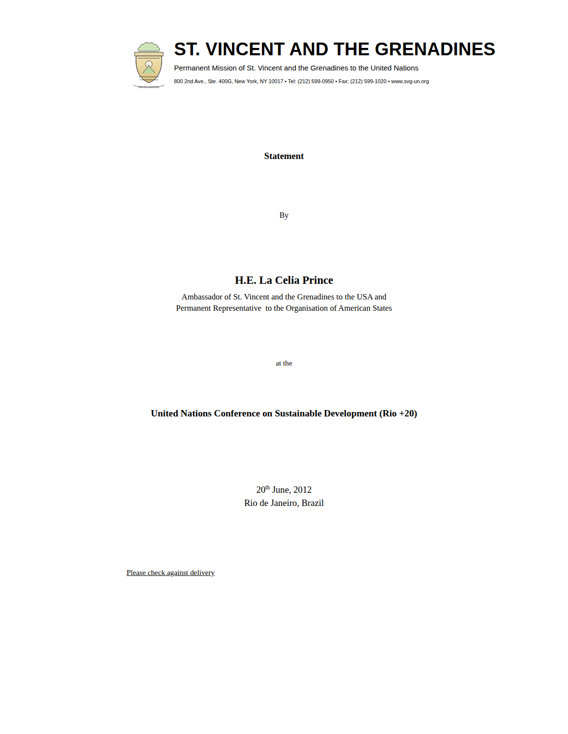ST. VINCENT AND THE GRENADINES
Permanent Mission of St. Vincent and the Grenadines to the United Nations
800 2nd Ave., Ste. 400G, New York, NY 10017 • Tel: (212) 599-0950 • Fax: (212) 599-1020 • www.svg-un.org
Statement
By
H.E. La Celia Prince
Ambassador of St. Vincent and the Grenadines to the USA and
Permanent Representative to the Organisation of American States
at the
United Nations Conference on Sustainable Development (Rio +20)
20th June, 2012
Rio de Janeiro, Brazil
Please check against delivery